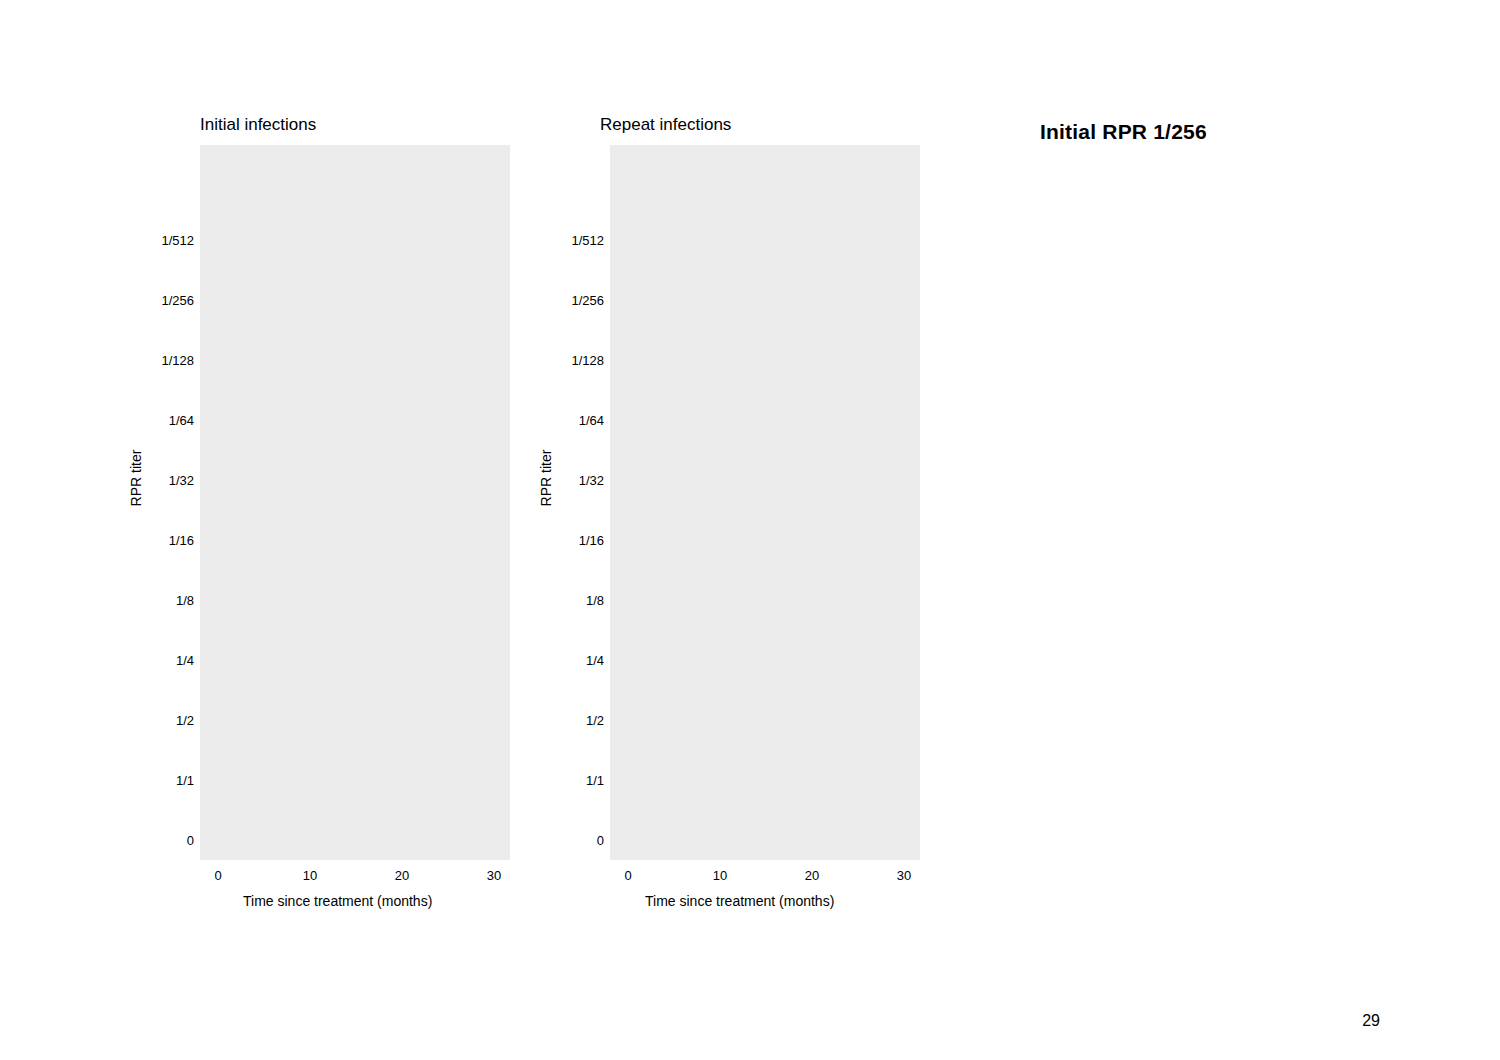Initial RPR 1/256
Initial infections
Repeat infections
RPR titer
RPR titer
Time since treatment (months)
Time since treatment (months)
1/512
1/256
1/128
1/64
1/32
1/16
1/8
1/4
1/2
1/1
0
0
10
20
30
1/512
1/256
1/128
1/64
1/32
1/16
1/8
1/4
1/2
1/1
0
0
10
20
30
29